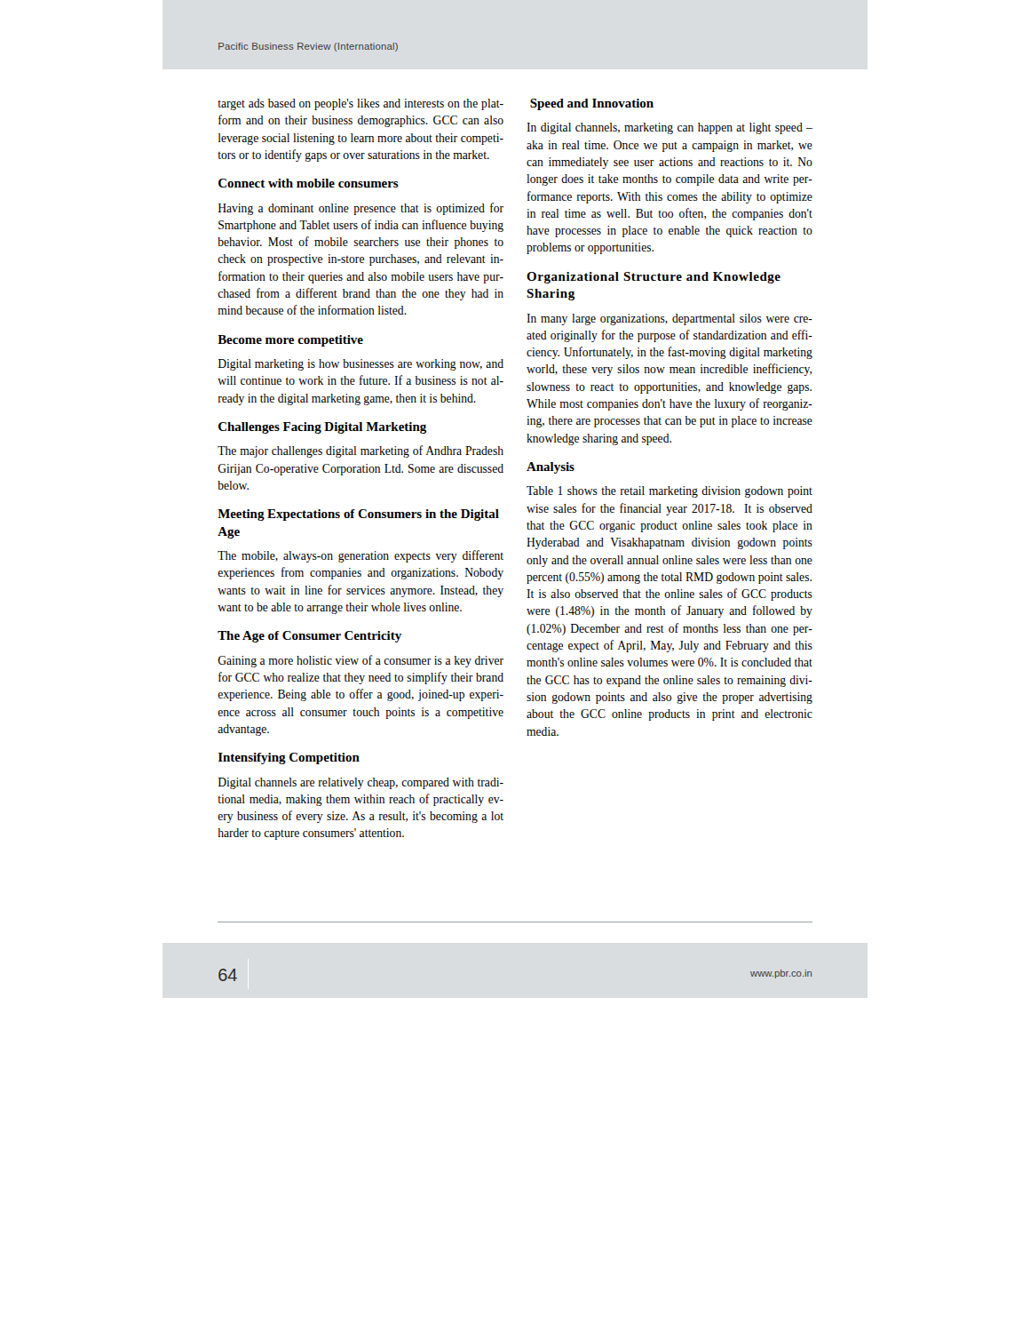Pacific Business Review (International)
target ads based on people's likes and interests on the platform and on their business demographics. GCC can also leverage social listening to learn more about their competitors or to identify gaps or over saturations in the market.
Connect with mobile consumers
Having a dominant online presence that is optimized for Smartphone and Tablet users of india can influence buying behavior. Most of mobile searchers use their phones to check on prospective in-store purchases, and relevant information to their queries and also mobile users have purchased from a different brand than the one they had in mind because of the information listed.
Become more competitive
Digital marketing is how businesses are working now, and will continue to work in the future. If a business is not already in the digital marketing game, then it is behind.
Challenges Facing Digital Marketing
The major challenges digital marketing of Andhra Pradesh Girijan Co-operative Corporation Ltd. Some are discussed below.
Meeting Expectations of Consumers in the Digital Age
The mobile, always-on generation expects very different experiences from companies and organizations. Nobody wants to wait in line for services anymore. Instead, they want to be able to arrange their whole lives online.
The Age of Consumer Centricity
Gaining a more holistic view of a consumer is a key driver for GCC who realize that they need to simplify their brand experience. Being able to offer a good, joined-up experience across all consumer touch points is a competitive advantage.
Intensifying Competition
Digital channels are relatively cheap, compared with traditional media, making them within reach of practically every business of every size. As a result, it's becoming a lot harder to capture consumers' attention.
Speed and Innovation
In digital channels, marketing can happen at light speed – aka in real time. Once we put a campaign in market, we can immediately see user actions and reactions to it. No longer does it take months to compile data and write performance reports. With this comes the ability to optimize in real time as well. But too often, the companies don't have processes in place to enable the quick reaction to problems or opportunities.
Organizational Structure and Knowledge Sharing
In many large organizations, departmental silos were created originally for the purpose of standardization and efficiency. Unfortunately, in the fast-moving digital marketing world, these very silos now mean incredible inefficiency, slowness to react to opportunities, and knowledge gaps. While most companies don't have the luxury of reorganizing, there are processes that can be put in place to increase knowledge sharing and speed.
Analysis
Table 1 shows the retail marketing division godown point wise sales for the financial year 2017-18. It is observed that the GCC organic product online sales took place in Hyderabad and Visakhapatnam division godown points only and the overall annual online sales were less than one percent (0.55%) among the total RMD godown point sales. It is also observed that the online sales of GCC products were (1.48%) in the month of January and followed by (1.02%) December and rest of months less than one percentage expect of April, May, July and February and this month's online sales volumes were 0%. It is concluded that the GCC has to expand the online sales to remaining division godown points and also give the proper advertising about the GCC online products in print and electronic media.
64
www.pbr.co.in